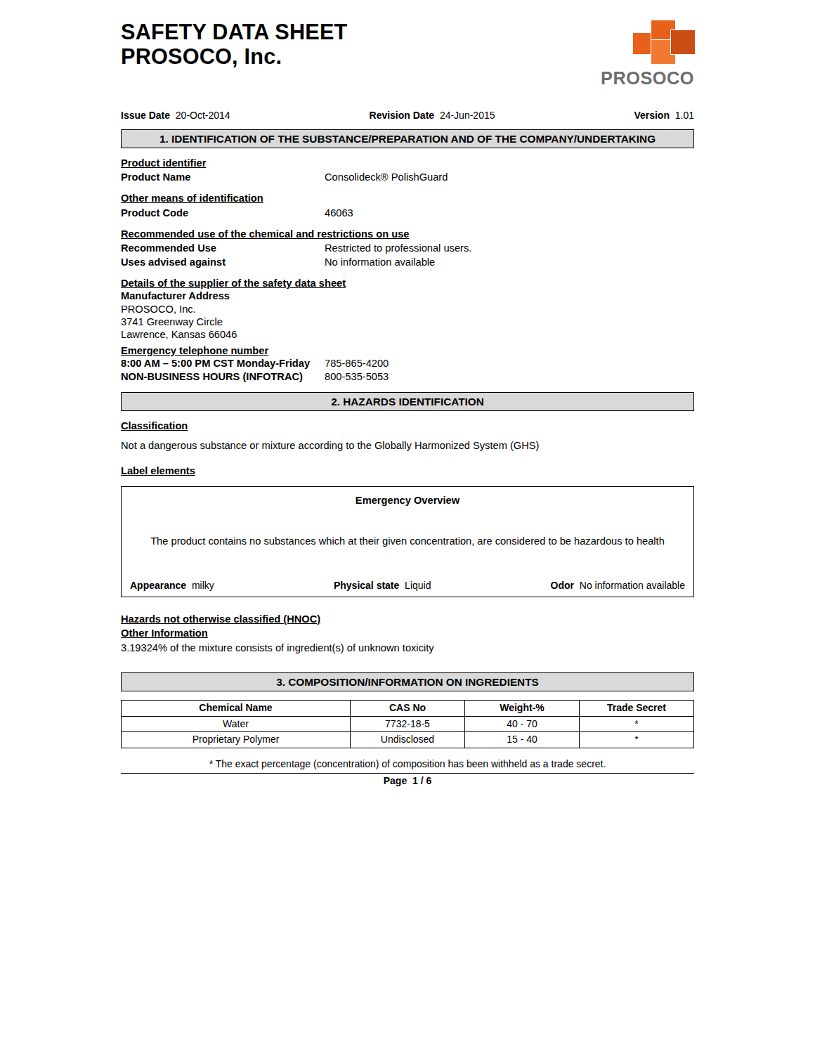SAFETY DATA SHEET
PROSOCO, Inc.
PROSOCO
Issue Date 20-Oct-2014
Revision Date 24-Jun-2015
Version 1.01
1. IDENTIFICATION OF THE SUBSTANCE/PREPARATION AND OF THE COMPANY/UNDERTAKING
Product identifier
Product Name
Consolideck® PolishGuard
Other means of identification
Product Code
46063
Recommended use of the chemical and restrictions on use
Recommended Use
Restricted to professional users.
Uses advised against
No information available
Details of the supplier of the safety data sheet
Manufacturer Address
PROSOCO, Inc.
3741 Greenway Circle
Lawrence, Kansas 66046
Emergency telephone number
8:00 AM – 5:00 PM CST Monday-Friday
785-865-4200
NON-BUSINESS HOURS (INFOTRAC)
800-535-5053
2. HAZARDS IDENTIFICATION
Classification
Not a dangerous substance or mixture according to the Globally Harmonized System (GHS)
Label elements
Emergency Overview
The product contains no substances which at their given concentration, are considered to be hazardous to health
Appearance milky
Physical state Liquid
Odor No information available
Hazards not otherwise classified (HNOC)
Other Information
3.19324% of the mixture consists of ingredient(s) of unknown toxicity
3. COMPOSITION/INFORMATION ON INGREDIENTS
| Chemical Name | CAS No | Weight-% | Trade Secret |
| --- | --- | --- | --- |
| Water | 7732-18-5 | 40 - 70 | * |
| Proprietary Polymer | Undisclosed | 15 - 40 | * |
* The exact percentage (concentration) of composition has been withheld as a trade secret.
Page 1 / 6